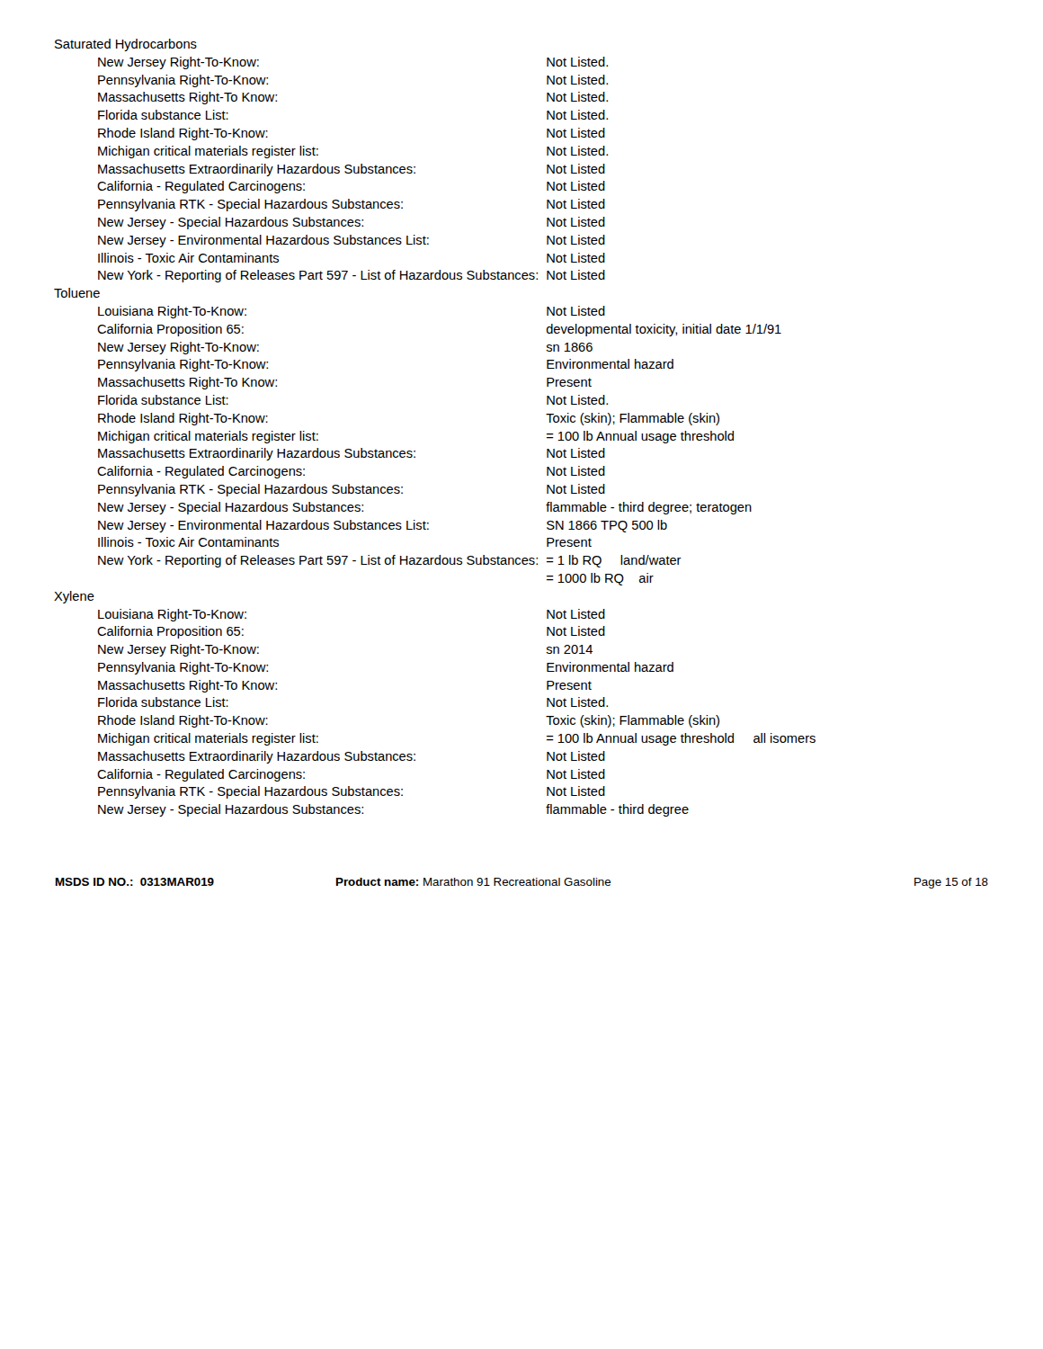Saturated Hydrocarbons
| New Jersey Right-To-Know: | Not Listed. |
| Pennsylvania Right-To-Know: | Not Listed. |
| Massachusetts Right-To Know: | Not Listed. |
| Florida substance List: | Not Listed. |
| Rhode Island Right-To-Know: | Not Listed |
| Michigan critical materials register list: | Not Listed. |
| Massachusetts Extraordinarily Hazardous Substances: | Not Listed |
| California - Regulated Carcinogens: | Not Listed |
| Pennsylvania RTK - Special Hazardous Substances: | Not Listed |
| New Jersey - Special Hazardous Substances: | Not Listed |
| New Jersey - Environmental Hazardous Substances List: | Not Listed |
| Illinois - Toxic Air Contaminants | Not Listed |
| New York - Reporting of Releases Part 597 - List of Hazardous Substances: | Not Listed |
Toluene
| Louisiana Right-To-Know: | Not Listed |
| California Proposition 65: | developmental toxicity, initial date 1/1/91 |
| New Jersey Right-To-Know: | sn 1866 |
| Pennsylvania Right-To-Know: | Environmental hazard |
| Massachusetts Right-To Know: | Present |
| Florida substance List: | Not Listed. |
| Rhode Island Right-To-Know: | Toxic (skin); Flammable (skin) |
| Michigan critical materials register list: | = 100 lb Annual usage threshold |
| Massachusetts Extraordinarily Hazardous Substances: | Not Listed |
| California - Regulated Carcinogens: | Not Listed |
| Pennsylvania RTK - Special Hazardous Substances: | Not Listed |
| New Jersey - Special Hazardous Substances: | flammable - third degree; teratogen |
| New Jersey - Environmental Hazardous Substances List: | SN 1866 TPQ 500 lb |
| Illinois - Toxic Air Contaminants | Present |
| New York - Reporting of Releases Part 597 - List of Hazardous Substances: | = 1 lb RQ land/water = 1000 lb RQ air |
Xylene
| Louisiana Right-To-Know: | Not Listed |
| California Proposition 65: | Not Listed |
| New Jersey Right-To-Know: | sn 2014 |
| Pennsylvania Right-To-Know: | Environmental hazard |
| Massachusetts Right-To Know: | Present |
| Florida substance List: | Not Listed. |
| Rhode Island Right-To-Know: | Toxic (skin); Flammable (skin) |
| Michigan critical materials register list: | = 100 lb Annual usage threshold all isomers |
| Massachusetts Extraordinarily Hazardous Substances: | Not Listed |
| California - Regulated Carcinogens: | Not Listed |
| Pennsylvania RTK - Special Hazardous Substances: | Not Listed |
| New Jersey - Special Hazardous Substances: | flammable - third degree |
| MSDS ID NO.: 0313MAR019 | Product name: Marathon 91 Recreational Gasoline | Page 15 of 18 |